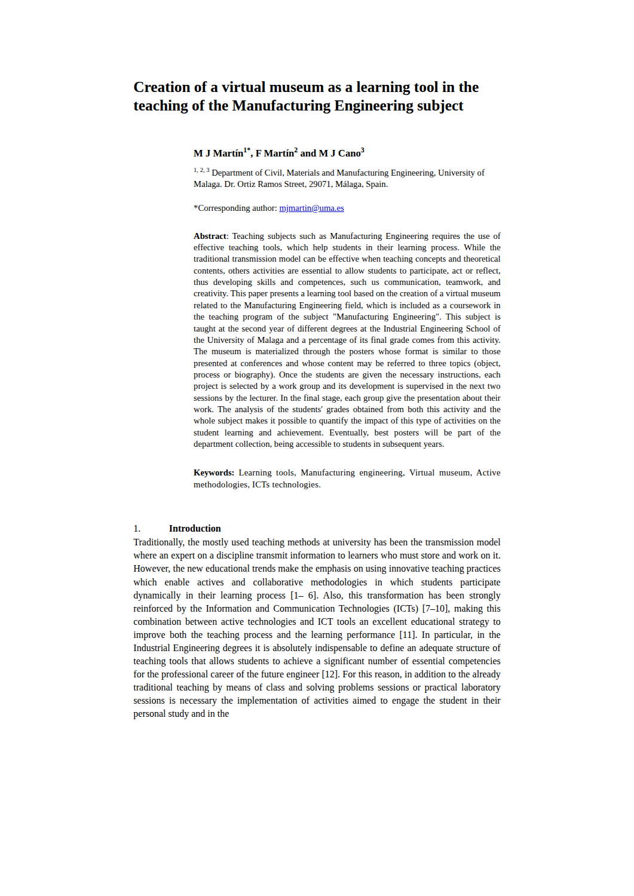Creation of a virtual museum as a learning tool in the teaching of the Manufacturing Engineering subject
M J Martín1*, F Martín2 and M J Cano3
1, 2, 3 Department of Civil, Materials and Manufacturing Engineering, University of Malaga. Dr. Ortiz Ramos Street, 29071, Málaga, Spain.
*Corresponding author: mjmartin@uma.es
Abstract: Teaching subjects such as Manufacturing Engineering requires the use of effective teaching tools, which help students in their learning process. While the traditional transmission model can be effective when teaching concepts and theoretical contents, others activities are essential to allow students to participate, act or reflect, thus developing skills and competences, such us communication, teamwork, and creativity. This paper presents a learning tool based on the creation of a virtual museum related to the Manufacturing Engineering field, which is included as a coursework in the teaching program of the subject "Manufacturing Engineering". This subject is taught at the second year of different degrees at the Industrial Engineering School of the University of Malaga and a percentage of its final grade comes from this activity. The museum is materialized through the posters whose format is similar to those presented at conferences and whose content may be referred to three topics (object, process or biography). Once the students are given the necessary instructions, each project is selected by a work group and its development is supervised in the next two sessions by the lecturer. In the final stage, each group give the presentation about their work. The analysis of the students' grades obtained from both this activity and the whole subject makes it possible to quantify the impact of this type of activities on the student learning and achievement. Eventually, best posters will be part of the department collection, being accessible to students in subsequent years.
Keywords: Learning tools, Manufacturing engineering, Virtual museum, Active methodologies, ICTs technologies.
1. Introduction
Traditionally, the mostly used teaching methods at university has been the transmission model where an expert on a discipline transmit information to learners who must store and work on it. However, the new educational trends make the emphasis on using innovative teaching practices which enable actives and collaborative methodologies in which students participate dynamically in their learning process [1– 6]. Also, this transformation has been strongly reinforced by the Information and Communication Technologies (ICTs) [7–10], making this combination between active technologies and ICT tools an excellent educational strategy to improve both the teaching process and the learning performance [11]. In particular, in the Industrial Engineering degrees it is absolutely indispensable to define an adequate structure of teaching tools that allows students to achieve a significant number of essential competencies for the professional career of the future engineer [12]. For this reason, in addition to the already traditional teaching by means of class and solving problems sessions or practical laboratory sessions is necessary the implementation of activities aimed to engage the student in their personal study and in the